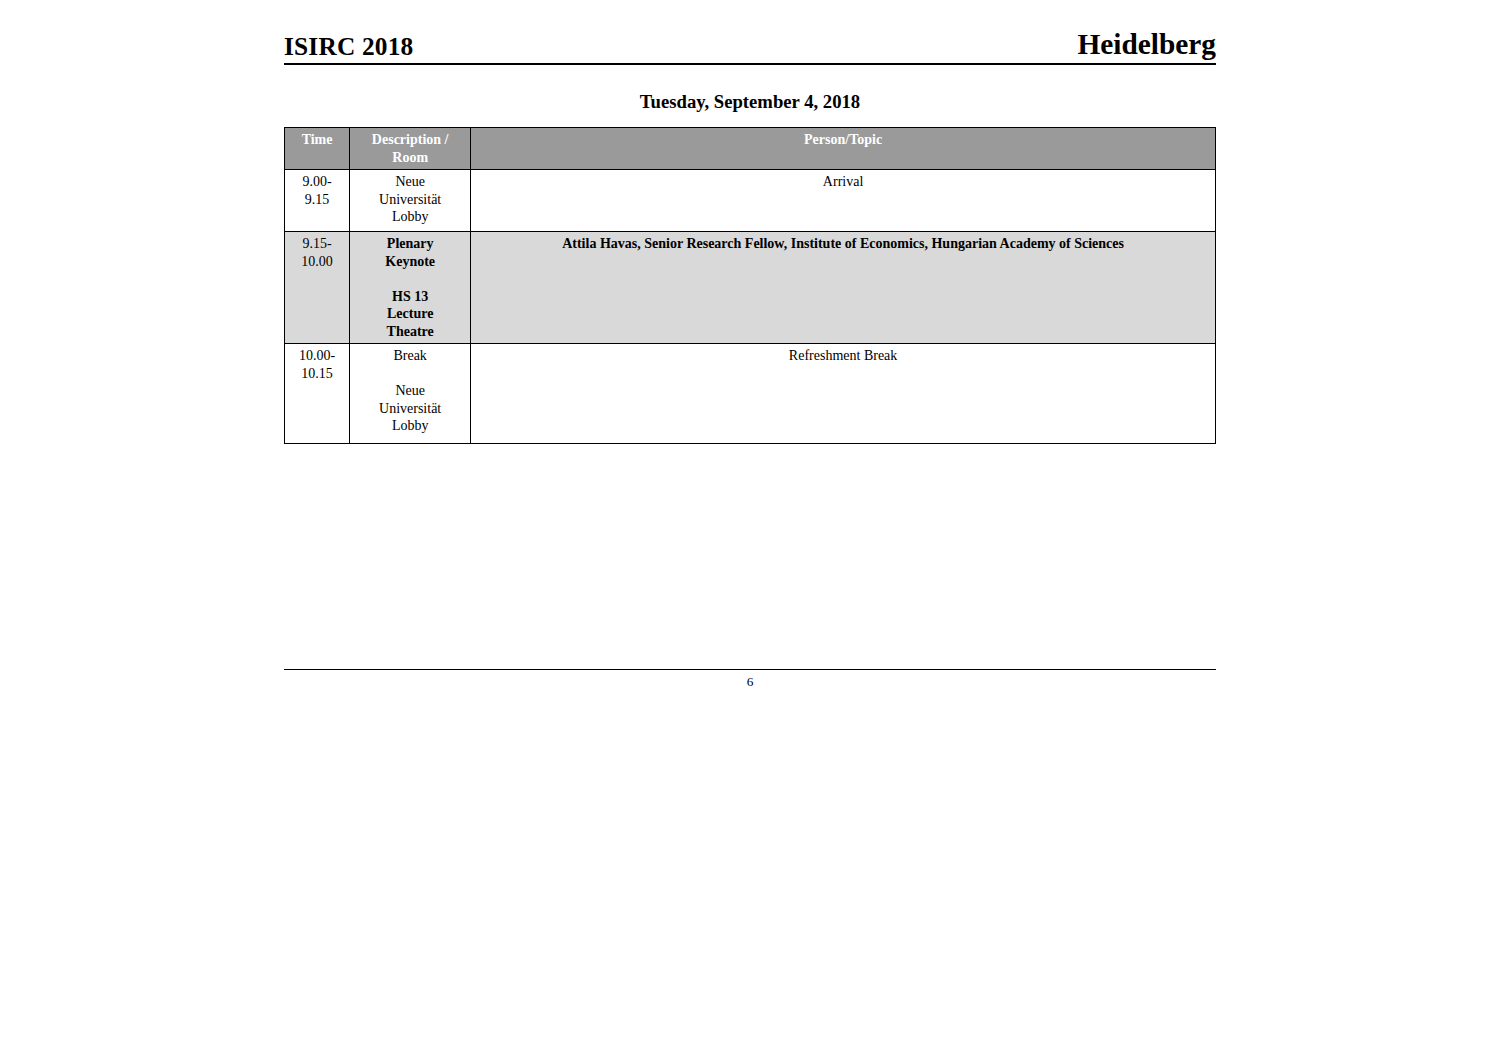ISIRC 2018
Heidelberg
Tuesday, September 4, 2018
| Time | Description / Room | Person/Topic |
| --- | --- | --- |
| 9.00- 9.15 | Neue Universität Lobby | Arrival |
| 9.15- 10.00 | Plenary Keynote HS 13 Lecture Theatre | Attila Havas, Senior Research Fellow, Institute of Economics, Hungarian Academy of Sciences |
| 10.00- 10.15 | Break Neue Universität Lobby | Refreshment Break |
6